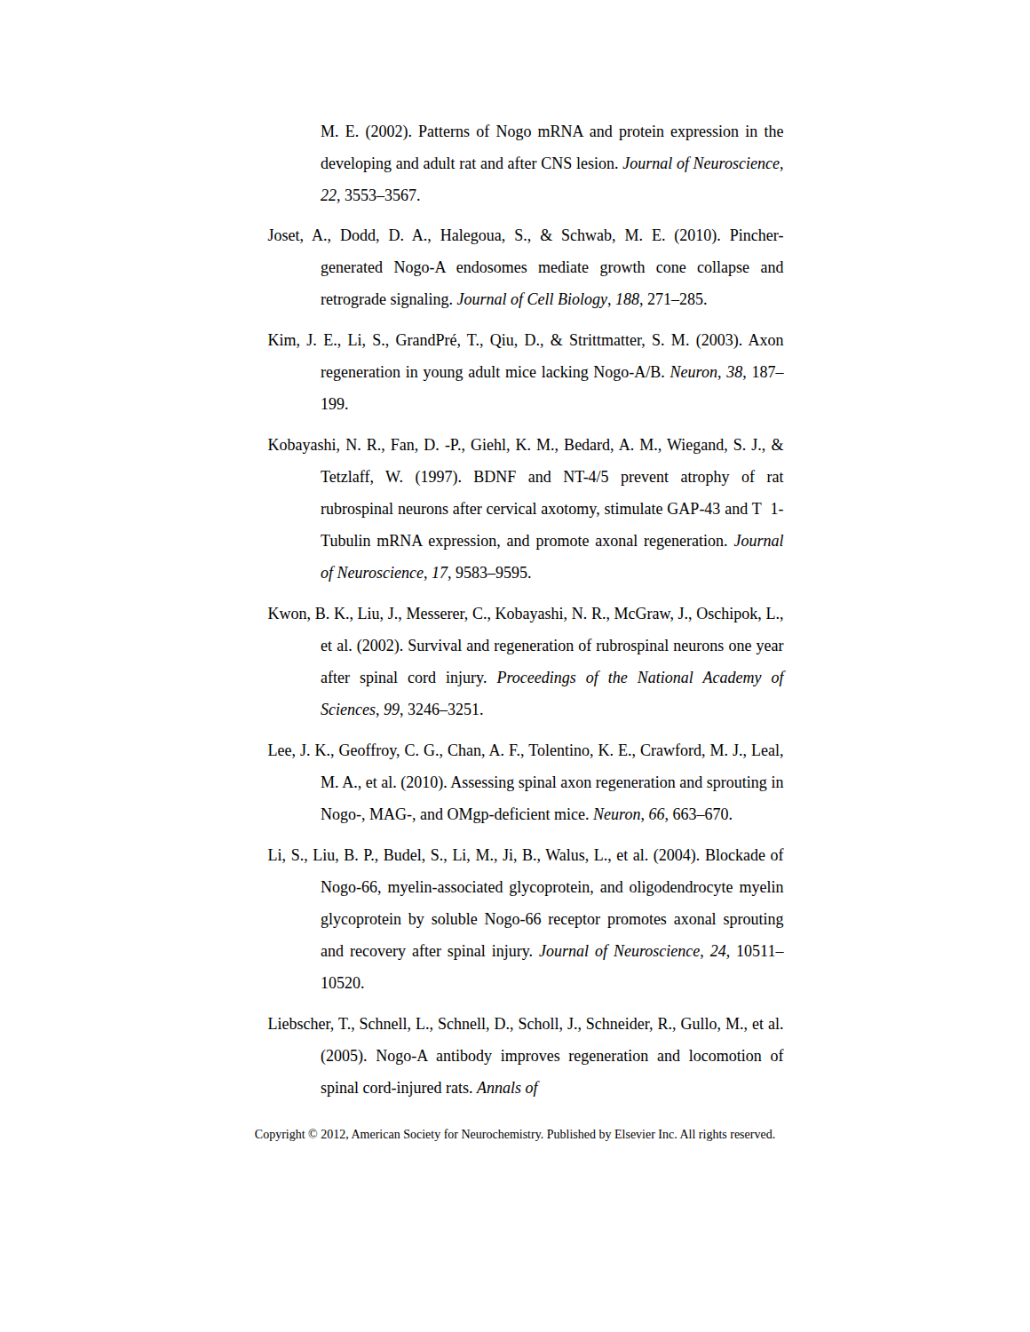M. E. (2002). Patterns of Nogo mRNA and protein expression in the developing and adult rat and after CNS lesion. Journal of Neuroscience, 22, 3553–3567.
Joset, A., Dodd, D. A., Halegoua, S., & Schwab, M. E. (2010). Pincher-generated Nogo-A endosomes mediate growth cone collapse and retrograde signaling. Journal of Cell Biology, 188, 271–285.
Kim, J. E., Li, S., GrandPré, T., Qiu, D., & Strittmatter, S. M. (2003). Axon regeneration in young adult mice lacking Nogo-A/B. Neuron, 38, 187–199.
Kobayashi, N. R., Fan, D. -P., Giehl, K. M., Bedard, A. M., Wiegand, S. J., & Tetzlaff, W. (1997). BDNF and NT-4/5 prevent atrophy of rat rubrospinal neurons after cervical axotomy, stimulate GAP-43 and T 1-Tubulin mRNA expression, and promote axonal regeneration. Journal of Neuroscience, 17, 9583–9595.
Kwon, B. K., Liu, J., Messerer, C., Kobayashi, N. R., McGraw, J., Oschipok, L., et al. (2002). Survival and regeneration of rubrospinal neurons one year after spinal cord injury. Proceedings of the National Academy of Sciences, 99, 3246–3251.
Lee, J. K., Geoffroy, C. G., Chan, A. F., Tolentino, K. E., Crawford, M. J., Leal, M. A., et al. (2010). Assessing spinal axon regeneration and sprouting in Nogo-, MAG-, and OMgp-deficient mice. Neuron, 66, 663–670.
Li, S., Liu, B. P., Budel, S., Li, M., Ji, B., Walus, L., et al. (2004). Blockade of Nogo-66, myelin-associated glycoprotein, and oligodendrocyte myelin glycoprotein by soluble Nogo-66 receptor promotes axonal sprouting and recovery after spinal injury. Journal of Neuroscience, 24, 10511–10520.
Liebscher, T., Schnell, L., Schnell, D., Scholl, J., Schneider, R., Gullo, M., et al. (2005). Nogo-A antibody improves regeneration and locomotion of spinal cord-injured rats. Annals of
Copyright © 2012, American Society for Neurochemistry. Published by Elsevier Inc. All rights reserved.